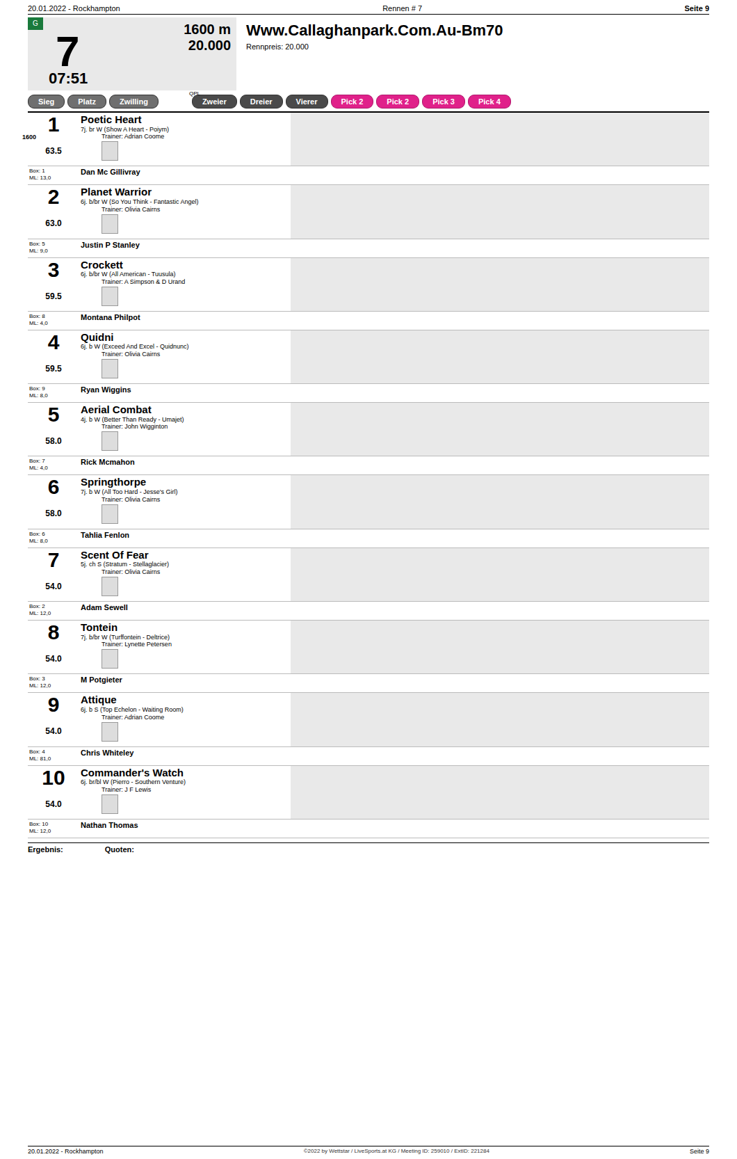20.01.2022 - Rockhampton
Rennen # 7
Seite 9
G
7
1600 m
20.000
07:51
Www.Callaghanpark.Com.Au-Bm70
Rennpreis: 20.000
Sieg Platz Zwilling QPL Zweier Dreier Vierer Pick 2 Pick 2 Pick 3 Pick 4
1600
| 1 63.5 | Poetic Heart 7j. br W (Show A Heart - Poiym) Trainer: Adrian Coome | |
| Box: 1 ML: 13,0 | Dan Mc Gillivray |
| 2 63.0 | Planet Warrior 6j. b/br W (So You Think - Fantastic Angel) Trainer: Olivia Cairns | |
| Box: 5 ML: 9,0 | Justin P Stanley |
| 3 59.5 | Crockett 6j. b/br W (All American - Tuusula) Trainer: A Simpson & D Urand | |
| Box: 8 ML: 4,0 | Montana Philpot |
| 4 59.5 | Quidni 6j. b W (Exceed And Excel - Quidnunc) Trainer: Olivia Cairns | |
| Box: 9 ML: 8,0 | Ryan Wiggins |
| 5 58.0 | Aerial Combat 4j. b W (Better Than Ready - Umajet) Trainer: John Wigginton | |
| Box: 7 ML: 4,0 | Rick Mcmahon |
| 6 58.0 | Springthorpe 7j. b W (All Too Hard - Jesse's Girl) Trainer: Olivia Cairns | |
| Box: 6 ML: 8,0 | Tahlia Fenlon |
| 7 54.0 | Scent Of Fear 5j. ch S (Stratum - Stellaglacier) Trainer: Olivia Cairns | |
| Box: 2 ML: 12,0 | Adam Sewell |
| 8 54.0 | Tontein 7j. b/br W (Turffontein - Deltrice) Trainer: Lynette Petersen | |
| Box: 3 ML: 12,0 | M Potgieter |
| 9 54.0 | Attique 6j. b S (Top Echelon - Waiting Room) Trainer: Adrian Coome | |
| Box: 4 ML: 81,0 | Chris Whiteley |
| 10 54.0 | Commander's Watch 6j. br/bl W (Pierro - Southern Venture) Trainer: J F Lewis | |
| Box: 10 ML: 12,0 | Nathan Thomas |
Ergebnis: Quoten:
20.01.2022 - Rockhampton
©2022 by Wettstar / LiveSports.at KG / Meeting ID: 259010 / ExtID: 221284
Seite 9